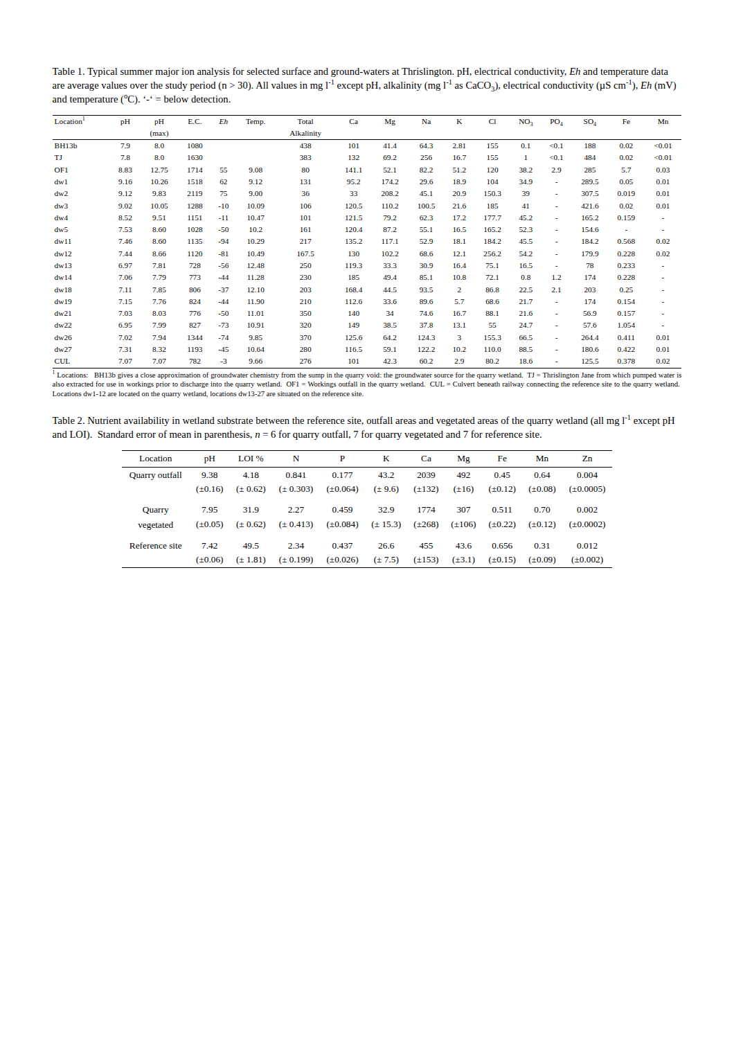Table 1. Typical summer major ion analysis for selected surface and ground-waters at Thrislington. pH, electrical conductivity, Eh and temperature data are average values over the study period (n > 30). All values in mg l-1 except pH, alkalinity (mg l-1 as CaCO3), electrical conductivity (µS cm-1), Eh (mV) and temperature (oC). ‘-‘ = below detection.
| Location 1 | pH | pH | E.C. | Eh | Temp. | Total | Ca | Mg | Na | K | Cl | NO 3 | PO 4 | SO 4 | Fe | Mn |
| --- | --- | --- | --- | --- | --- | --- | --- | --- | --- | --- | --- | --- | --- | --- | --- | --- |
| | | (max) | | | | Alkalinity | | | | | | | | | | |
| BH13b | 7.9 | 8.0 | 1080 | | | 438 | 101 | 41.4 | 64.3 | 2.81 | 155 | 0.1 | <0.1 | 188 | 0.02 | <0.01 |
| TJ | 7.8 | 8.0 | 1630 | | | 383 | 132 | 69.2 | 256 | 16.7 | 155 | 1 | <0.1 | 484 | 0.02 | <0.01 |
| OF1 | 8.83 | 12.75 | 1714 | 55 | 9.08 | 80 | 141.1 | 52.1 | 82.2 | 51.2 | 120 | 38.2 | 2.9 | 285 | 5.7 | 0.03 |
| dw1 | 9.16 | 10.26 | 1518 | 62 | 9.12 | 131 | 95.2 | 174.2 | 29.6 | 18.9 | 104 | 34.9 | - | 289.5 | 0.05 | 0.01 |
| dw2 | 9.12 | 9.83 | 2119 | 75 | 9.00 | 36 | 33 | 208.2 | 45.1 | 20.9 | 150.3 | 39 | - | 307.5 | 0.019 | 0.01 |
| dw3 | 9.02 | 10.05 | 1288 | -10 | 10.09 | 106 | 120.5 | 110.2 | 100.5 | 21.6 | 185 | 41 | - | 421.6 | 0.02 | 0.01 |
| dw4 | 8.52 | 9.51 | 1151 | -11 | 10.47 | 101 | 121.5 | 79.2 | 62.3 | 17.2 | 177.7 | 45.2 | - | 165.2 | 0.159 | - |
| dw5 | 7.53 | 8.60 | 1028 | -50 | 10.2 | 161 | 120.4 | 87.2 | 55.1 | 16.5 | 165.2 | 52.3 | - | 154.6 | - | - |
| dw11 | 7.46 | 8.60 | 1135 | -94 | 10.29 | 217 | 135.2 | 117.1 | 52.9 | 18.1 | 184.2 | 45.5 | - | 184.2 | 0.568 | 0.02 |
| dw12 | 7.44 | 8.66 | 1120 | -81 | 10.49 | 167.5 | 130 | 102.2 | 68.6 | 12.1 | 256.2 | 54.2 | - | 179.9 | 0.228 | 0.02 |
| dw13 | 6.97 | 7.81 | 728 | -56 | 12.48 | 250 | 119.3 | 33.3 | 30.9 | 16.4 | 75.1 | 16.5 | - | 78 | 0.233 | - |
| dw14 | 7.06 | 7.79 | 773 | -44 | 11.28 | 230 | 185 | 49.4 | 85.1 | 10.8 | 72.1 | 0.8 | 1.2 | 174 | 0.228 | - |
| dw18 | 7.11 | 7.85 | 806 | -37 | 12.10 | 203 | 168.4 | 44.5 | 93.5 | 2 | 86.8 | 22.5 | 2.1 | 203 | 0.25 | - |
| dw19 | 7.15 | 7.76 | 824 | -44 | 11.90 | 210 | 112.6 | 33.6 | 89.6 | 5.7 | 68.6 | 21.7 | - | 174 | 0.154 | - |
| dw21 | 7.03 | 8.03 | 776 | -50 | 11.01 | 350 | 140 | 34 | 74.6 | 16.7 | 88.1 | 21.6 | - | 56.9 | 0.157 | - |
| dw22 | 6.95 | 7.99 | 827 | -73 | 10.91 | 320 | 149 | 38.5 | 37.8 | 13.1 | 55 | 24.7 | - | 57.6 | 1.054 | - |
| dw26 | 7.02 | 7.94 | 1344 | -74 | 9.85 | 370 | 125.6 | 64.2 | 124.3 | 3 | 155.3 | 66.5 | - | 264.4 | 0.411 | 0.01 |
| dw27 | 7.31 | 8.32 | 1193 | -45 | 10.64 | 280 | 116.5 | 59.1 | 122.2 | 10.2 | 110.0 | 88.5 | - | 180.6 | 0.422 | 0.01 |
| CUL | 7.07 | 7.07 | 782 | -3 | 9.66 | 276 | 101 | 42.3 | 60.2 | 2.9 | 80.2 | 18.6 | - | 125.5 | 0.378 | 0.02 |
1 Locations: BH13b gives a close approximation of groundwater chemistry from the sump in the quarry void: the groundwater source for the quarry wetland. TJ = Thrislington Jane from which pumped water is also extracted for use in workings prior to discharge into the quarry wetland. OF1 = Workings outfall in the quarry wetland. CUL = Culvert beneath railway connecting the reference site to the quarry wetland. Locations dw1-12 are located on the quarry wetland, locations dw13-27 are situated on the reference site.
Table 2. Nutrient availability in wetland substrate between the reference site, outfall areas and vegetated areas of the quarry wetland (all mg l-1 except pH and LOI). Standard error of mean in parenthesis, n = 6 for quarry outfall, 7 for quarry vegetated and 7 for reference site.
| Location | pH | LOI % | N | P | K | Ca | Mg | Fe | Mn | Zn |
| --- | --- | --- | --- | --- | --- | --- | --- | --- | --- | --- |
| Quarry outfall | 9.38 | 4.18 | 0.841 | 0.177 | 43.2 | 2039 | 492 | 0.45 | 0.64 | 0.004 |
| | (±0.16) | (± 0.62) | (± 0.303) | (±0.064) | (± 9.6) | (±132) | (±16) | (±0.12) | (±0.08) | (±0.0005) |
| Quarry | 7.95 | 31.9 | 2.27 | 0.459 | 32.9 | 1774 | 307 | 0.511 | 0.70 | 0.002 |
| vegetated | (±0.05) | (± 0.62) | (± 0.413) | (±0.084) | (± 15.3) | (±268) | (±106) | (±0.22) | (±0.12) | (±0.0002) |
| Reference site | 7.42 | 49.5 | 2.34 | 0.437 | 26.6 | 455 | 43.6 | 0.656 | 0.31 | 0.012 |
| | (±0.06) | (± 1.81) | (± 0.199) | (±0.026) | (± 7.5) | (±153) | (±3.1) | (±0.15) | (±0.09) | (±0.002) |